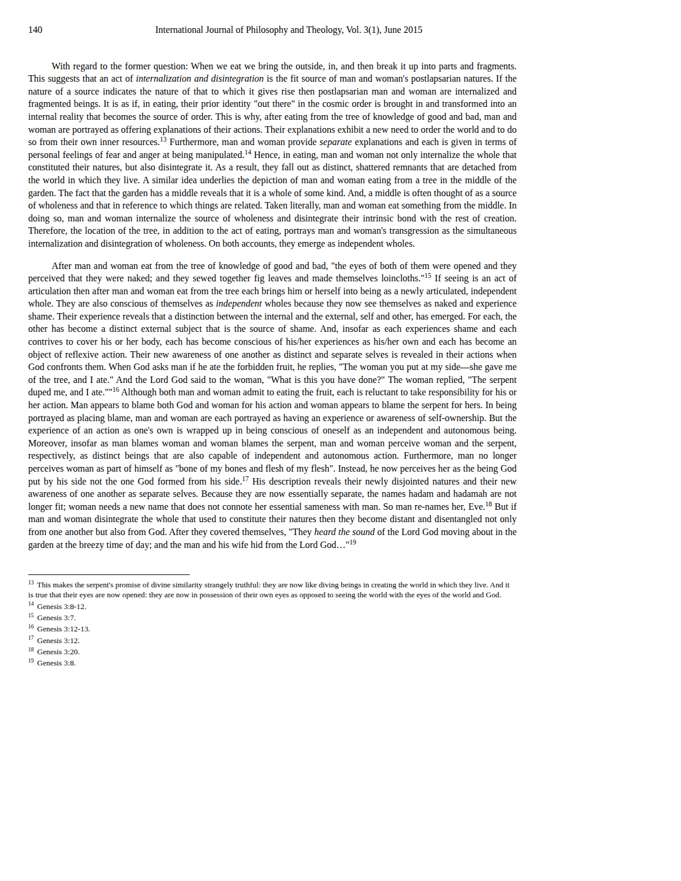140 International Journal of Philosophy and Theology, Vol. 3(1), June 2015
With regard to the former question: When we eat we bring the outside, in, and then break it up into parts and fragments. This suggests that an act of internalization and disintegration is the fit source of man and woman's postlapsarian natures. If the nature of a source indicates the nature of that to which it gives rise then postlapsarian man and woman are internalized and fragmented beings. It is as if, in eating, their prior identity "out there" in the cosmic order is brought in and transformed into an internal reality that becomes the source of order. This is why, after eating from the tree of knowledge of good and bad, man and woman are portrayed as offering explanations of their actions. Their explanations exhibit a new need to order the world and to do so from their own inner resources.13 Furthermore, man and woman provide separate explanations and each is given in terms of personal feelings of fear and anger at being manipulated.14 Hence, in eating, man and woman not only internalize the whole that constituted their natures, but also disintegrate it. As a result, they fall out as distinct, shattered remnants that are detached from the world in which they live. A similar idea underlies the depiction of man and woman eating from a tree in the middle of the garden. The fact that the garden has a middle reveals that it is a whole of some kind. And, a middle is often thought of as a source of wholeness and that in reference to which things are related. Taken literally, man and woman eat something from the middle. In doing so, man and woman internalize the source of wholeness and disintegrate their intrinsic bond with the rest of creation. Therefore, the location of the tree, in addition to the act of eating, portrays man and woman's transgression as the simultaneous internalization and disintegration of wholeness. On both accounts, they emerge as independent wholes.
After man and woman eat from the tree of knowledge of good and bad, "the eyes of both of them were opened and they perceived that they were naked; and they sewed together fig leaves and made themselves loincloths."15 If seeing is an act of articulation then after man and woman eat from the tree each brings him or herself into being as a newly articulated, independent whole. They are also conscious of themselves as independent wholes because they now see themselves as naked and experience shame. Their experience reveals that a distinction between the internal and the external, self and other, has emerged. For each, the other has become a distinct external subject that is the source of shame. And, insofar as each experiences shame and each contrives to cover his or her body, each has become conscious of his/her experiences as his/her own and each has become an object of reflexive action. Their new awareness of one another as distinct and separate selves is revealed in their actions when God confronts them. When God asks man if he ate the forbidden fruit, he replies, "The woman you put at my side—she gave me of the tree, and I ate." And the Lord God said to the woman, "What is this you have done?" The woman replied, "The serpent duped me, and I ate.""16 Although both man and woman admit to eating the fruit, each is reluctant to take responsibility for his or her action. Man appears to blame both God and woman for his action and woman appears to blame the serpent for hers. In being portrayed as placing blame, man and woman are each portrayed as having an experience or awareness of self-ownership. But the experience of an action as one's own is wrapped up in being conscious of oneself as an independent and autonomous being. Moreover, insofar as man blames woman and woman blames the serpent, man and woman perceive woman and the serpent, respectively, as distinct beings that are also capable of independent and autonomous action. Furthermore, man no longer perceives woman as part of himself as "bone of my bones and flesh of my flesh". Instead, he now perceives her as the being God put by his side not the one God formed from his side.17 His description reveals their newly disjointed natures and their new awareness of one another as separate selves. Because they are now essentially separate, the names hadam and hadamah are not longer fit; woman needs a new name that does not connote her essential sameness with man. So man re-names her, Eve.18 But if man and woman disintegrate the whole that used to constitute their natures then they become distant and disentangled not only from one another but also from God. After they covered themselves, "They heard the sound of the Lord God moving about in the garden at the breezy time of day; and the man and his wife hid from the Lord God…"19
13 This makes the serpent's promise of divine similarity strangely truthful: they are now like diving beings in creating the world in which they live. And it is true that their eyes are now opened: they are now in possession of their own eyes as opposed to seeing the world with the eyes of the world and God.
14 Genesis 3:8-12.
15 Genesis 3:7.
16 Genesis 3:12-13.
17 Genesis 3:12.
18 Genesis 3:20.
19 Genesis 3:8.